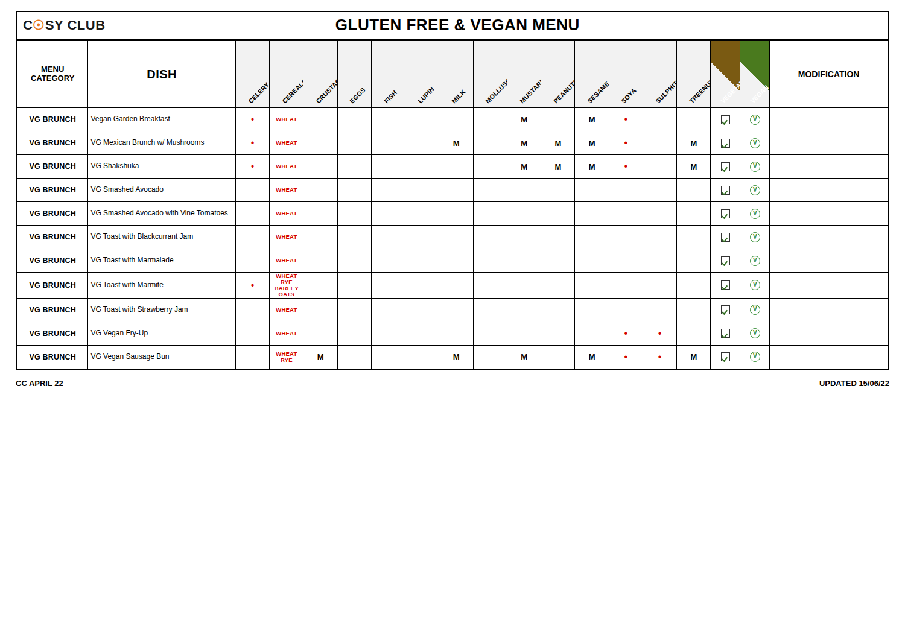C☉SY CLUB
GLUTEN FREE & VEGAN MENU
| MENU CATEGORY | DISH | CELERY | CEREALS CONTAINING GLUTEN | CRUSTACEANS | EGGS | FISH | LUPIN | MILK | MOLLUSCS | MUSTARD | PEANUTS | SESAME | SOYA | SULPHITES & SO² | TREENUTS | VEGETARIAN | VEGAN | MODIFICATION |
| --- | --- | --- | --- | --- | --- | --- | --- | --- | --- | --- | --- | --- | --- | --- | --- | --- | --- | --- |
| VG BRUNCH | Vegan Garden Breakfast | • | WHEAT | | | | | | | M | | M | • | | | | V | |
| VG BRUNCH | VG Mexican Brunch w/ Mushrooms | • | WHEAT | | | | | M | | M | M | M | • | | M | | V | |
| VG BRUNCH | VG Shakshuka | • | WHEAT | | | | | | | M | M | M | • | | M | | V | |
| VG BRUNCH | VG Smashed Avocado | | WHEAT | | | | | | | | | | | | | | V | |
| VG BRUNCH | VG Smashed Avocado with Vine Tomatoes | | WHEAT | | | | | | | | | | | | | | V | |
| VG BRUNCH | VG Toast with Blackcurrant Jam | | WHEAT | | | | | | | | | | | | | | V | |
| VG BRUNCH | VG Toast with Marmalade | | WHEAT | | | | | | | | | | | | | | V | |
| VG BRUNCH | VG Toast with Marmite | • | WHEAT RYE BARLEY OATS | | | | | | | | | | | | | | V | |
| VG BRUNCH | VG Toast with Strawberry Jam | | WHEAT | | | | | | | | | | | | | | V | |
| VG BRUNCH | VG Vegan Fry-Up | | WHEAT | | | | | | | | | | • | • | | | V | |
| VG BRUNCH | VG Vegan Sausage Bun | | WHEAT RYE | M | | | | M | | M | | M | • | • | M | | V | |
CC APRIL 22
UPDATED 15/06/22